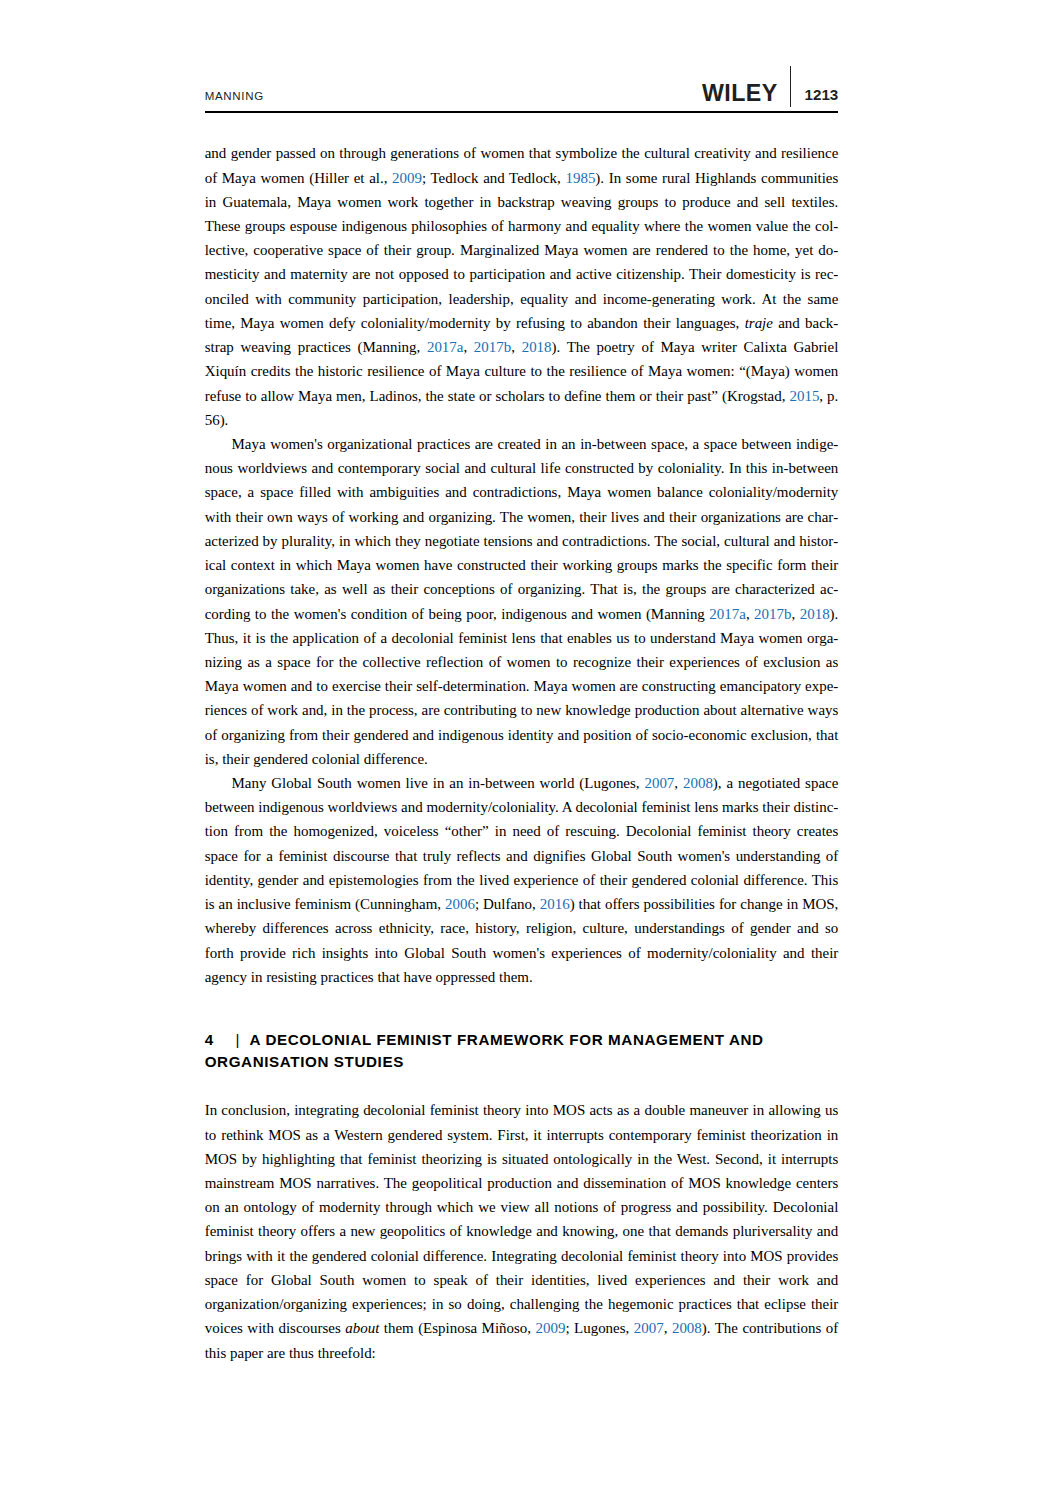Manning
WILEY
1213
and gender passed on through generations of women that symbolize the cultural creativity and resilience of Maya women (Hiller et al., 2009; Tedlock and Tedlock, 1985). In some rural Highlands communities in Guatemala, Maya women work together in backstrap weaving groups to produce and sell textiles. These groups espouse indigenous philosophies of harmony and equality where the women value the collective, cooperative space of their group. Marginalized Maya women are rendered to the home, yet domesticity and maternity are not opposed to participation and active citizenship. Their domesticity is reconciled with community participation, leadership, equality and income-generating work. At the same time, Maya women defy coloniality/modernity by refusing to abandon their languages, traje and backstrap weaving practices (Manning, 2017a, 2017b, 2018). The poetry of Maya writer Calixta Gabriel Xiquín credits the historic resilience of Maya culture to the resilience of Maya women: “(Maya) women refuse to allow Maya men, Ladinos, the state or scholars to define them or their past” (Krogstad, 2015, p. 56).
Maya women's organizational practices are created in an in-between space, a space between indigenous worldviews and contemporary social and cultural life constructed by coloniality. In this in-between space, a space filled with ambiguities and contradictions, Maya women balance coloniality/modernity with their own ways of working and organizing. The women, their lives and their organizations are characterized by plurality, in which they negotiate tensions and contradictions. The social, cultural and historical context in which Maya women have constructed their working groups marks the specific form their organizations take, as well as their conceptions of organizing. That is, the groups are characterized according to the women's condition of being poor, indigenous and women (Manning 2017a, 2017b, 2018). Thus, it is the application of a decolonial feminist lens that enables us to understand Maya women organizing as a space for the collective reflection of women to recognize their experiences of exclusion as Maya women and to exercise their self-determination. Maya women are constructing emancipatory experiences of work and, in the process, are contributing to new knowledge production about alternative ways of organizing from their gendered and indigenous identity and position of socio-economic exclusion, that is, their gendered colonial difference.
Many Global South women live in an in-between world (Lugones, 2007, 2008), a negotiated space between indigenous worldviews and modernity/coloniality. A decolonial feminist lens marks their distinction from the homogenized, voiceless “other” in need of rescuing. Decolonial feminist theory creates space for a feminist discourse that truly reflects and dignifies Global South women's understanding of identity, gender and epistemologies from the lived experience of their gendered colonial difference. This is an inclusive feminism (Cunningham, 2006; Dulfano, 2016) that offers possibilities for change in MOS, whereby differences across ethnicity, race, history, religion, culture, understandings of gender and so forth provide rich insights into Global South women's experiences of modernity/coloniality and their agency in resisting practices that have oppressed them.
4|A DECOLONIAL FEMINIST FRAMEWORK FOR MANAGEMENT AND ORGANISATION STUDIES
In conclusion, integrating decolonial feminist theory into MOS acts as a double maneuver in allowing us to rethink MOS as a Western gendered system. First, it interrupts contemporary feminist theorization in MOS by highlighting that feminist theorizing is situated ontologically in the West. Second, it interrupts mainstream MOS narratives. The geopolitical production and dissemination of MOS knowledge centers on an ontology of modernity through which we view all notions of progress and possibility. Decolonial feminist theory offers a new geopolitics of knowledge and knowing, one that demands pluriversality and brings with it the gendered colonial difference. Integrating decolonial feminist theory into MOS provides space for Global South women to speak of their identities, lived experiences and their work and organization/organizing experiences; in so doing, challenging the hegemonic practices that eclipse their voices with discourses about them (Espinosa Miñoso, 2009; Lugones, 2007, 2008). The contributions of this paper are thus threefold: